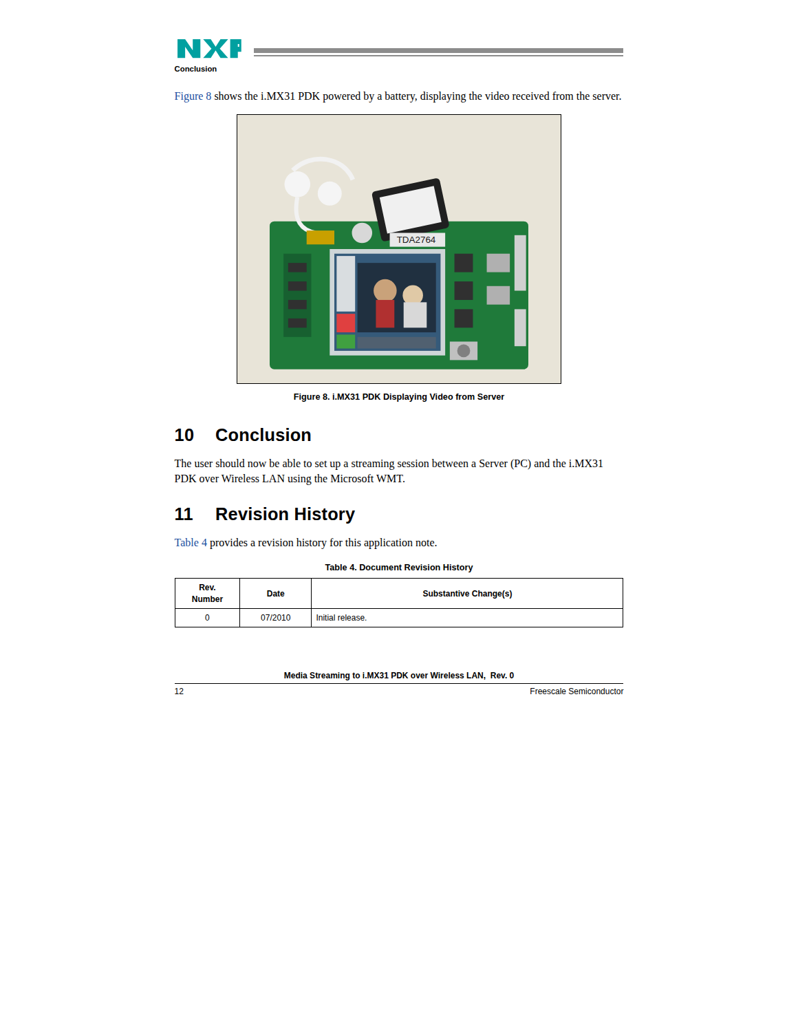Conclusion
Figure 8 shows the i.MX31 PDK powered by a battery, displaying the video received from the server.
Figure 8. i.MX31 PDK Displaying Video from Server
10 Conclusion
The user should now be able to set up a streaming session between a Server (PC) and the i.MX31 PDK over Wireless LAN using the Microsoft WMT.
11 Revision History
Table 4 provides a revision history for this application note.
Table 4. Document Revision History
| Rev. Number | Date | Substantive Change(s) |
| --- | --- | --- |
| 0 | 07/2010 | Initial release. |
Media Streaming to i.MX31 PDK over Wireless LAN, Rev. 0
12 Freescale Semiconductor